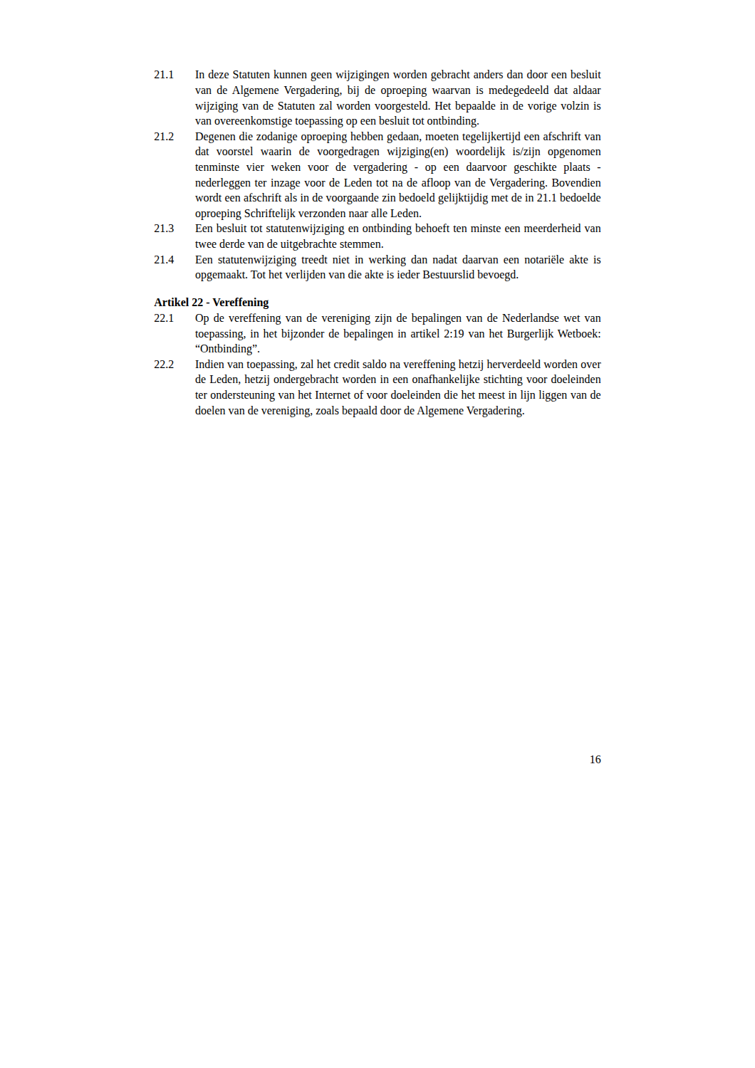21.1 In deze Statuten kunnen geen wijzigingen worden gebracht anders dan door een besluit van de Algemene Vergadering, bij de oproeping waarvan is medegedeeld dat aldaar wijziging van de Statuten zal worden voorgesteld. Het bepaalde in de vorige volzin is van overeenkomstige toepassing op een besluit tot ontbinding.
21.2 Degenen die zodanige oproeping hebben gedaan, moeten tegelijkertijd een afschrift van dat voorstel waarin de voorgedragen wijziging(en) woordelijk is/zijn opgenomen tenminste vier weken voor de vergadering - op een daarvoor geschikte plaats - nederleggen ter inzage voor de Leden tot na de afloop van de Vergadering. Bovendien wordt een afschrift als in de voorgaande zin bedoeld gelijktijdig met de in 21.1 bedoelde oproeping Schriftelijk verzonden naar alle Leden.
21.3 Een besluit tot statutenwijziging en ontbinding behoeft ten minste een meerderheid van twee derde van de uitgebrachte stemmen.
21.4 Een statutenwijziging treedt niet in werking dan nadat daarvan een notariële akte is opgemaakt. Tot het verlijden van die akte is ieder Bestuurslid bevoegd.
Artikel 22 - Vereffening
22.1 Op de vereffening van de vereniging zijn de bepalingen van de Nederlandse wet van toepassing, in het bijzonder de bepalingen in artikel 2:19 van het Burgerlijk Wetboek: “Ontbinding”.
22.2 Indien van toepassing, zal het credit saldo na vereffening hetzij herverdeeld worden over de Leden, hetzij ondergebracht worden in een onafhankelijke stichting voor doeleinden ter ondersteuning van het Internet of voor doeleinden die het meest in lijn liggen van de doelen van de vereniging, zoals bepaald door de Algemene Vergadering.
16